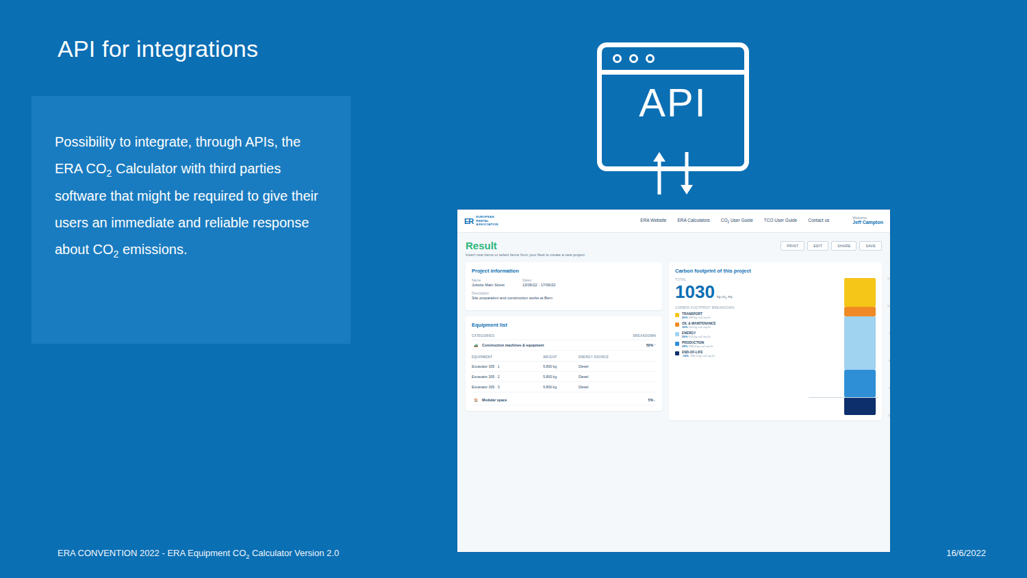API for integrations
Possibility to integrate, through APIs, the ERA CO2 Calculator with third parties software that might be required to give their users an immediate and reliable response about CO2 emissions.
API
ER EUROPEAN RENTAL ASSOCIATION
ERA Website ERA Calculators CO2 User Guide TCO User Guide Contact us
Welcome Jeff Campton
Result
Insert new items or select items from your fleet to create a new project
PRINT EDIT SHARE SAVE
Project information
Name
Jobsite Main Street
Dates
13/06/22 - 17/06/22
Description
Site preparation and construction works at Bern
Equipment list
| Categories | Breakdown |
| --- | --- |
| 🚜 Construction machines & equipment | 50% ⌃ |
| Equipment | Weight | Energy source |
| --- | --- | --- |
| Excavator 305 · 1 | 5.800 kg | Diesel |
| Excavator 305 · 2 | 5.800 kg | Diesel |
| Excavator 305 · 3 | 5.800 kg | Diesel |
| 🏠 Modular space | 5% ⌄ |
Carbon footprint of this project
TOTAL
1030 kg co2 eq.
CARBON FOOTPRINT BREAKDOWN
TRANSPORT 20% 399 kg co2 eq./hr
OIL & MAINTENANCE 10% 100 kg co2 eq./hr
ENERGY 50% 515 kg co2 eq./hr
PRODUCTION 25% 298,4 kg co2 eq./hr
END-OF-LIFE -15% -185,4 kg co2 eq./hr
1250 1000 750 500 250 0 20.0
ERA CONVENTION 2022 - ERA Equipment CO2 Calculator Version 2.0 16/6/2022